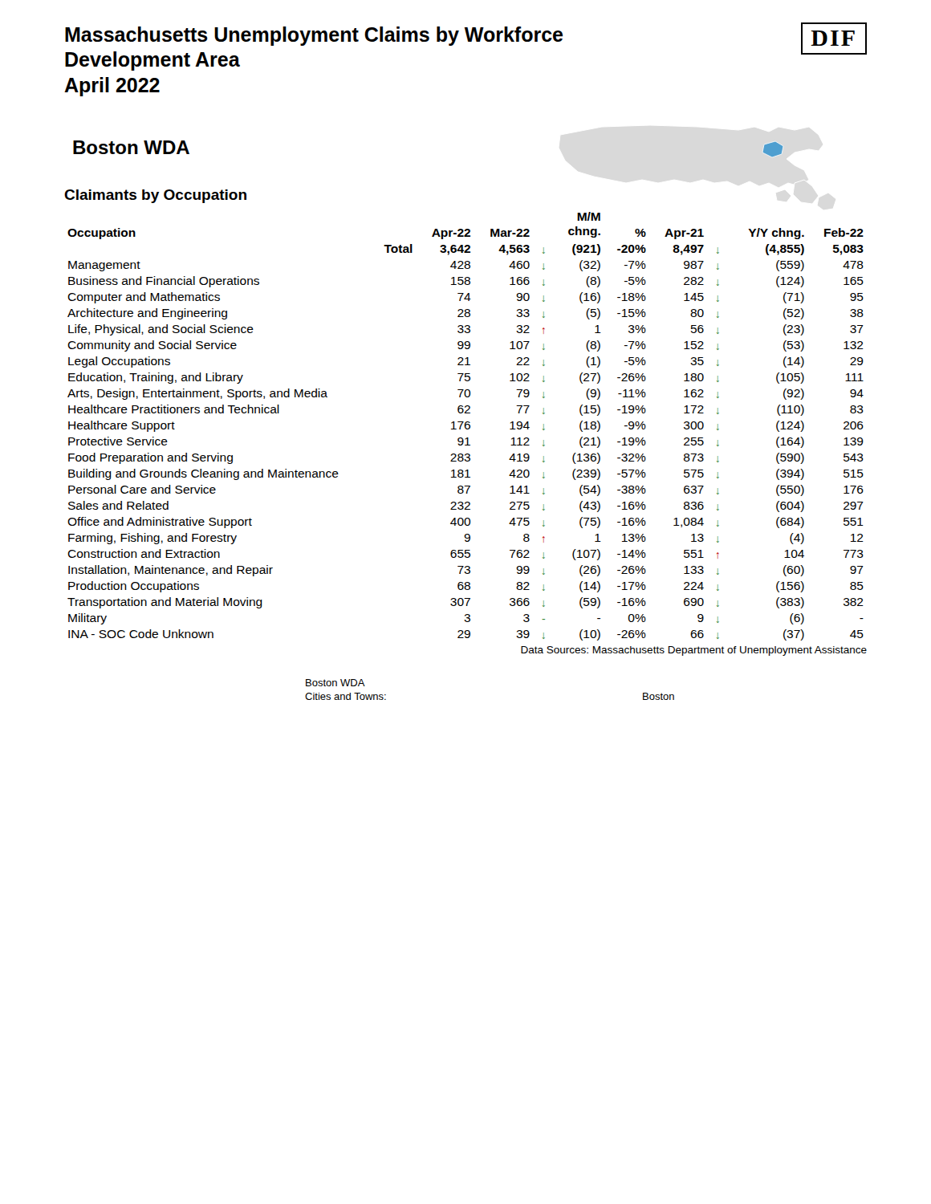DIF
Massachusetts Unemployment Claims by Workforce Development Area
April 2022
Boston WDA
Claimants by Occupation
| Occupation | Apr-22 | Mar-22 | | M/M chng. | % | Apr-21 | | Y/Y chng. | Feb-22 |
| --- | --- | --- | --- | --- | --- | --- | --- | --- | --- |
| Total | 3,642 | 4,563 | ↓ | (921) | -20% | 8,497 | ↓ | (4,855) | 5,083 |
| Management | 428 | 460 | ↓ | (32) | -7% | 987 | ↓ | (559) | 478 |
| Business and Financial Operations | 158 | 166 | ↓ | (8) | -5% | 282 | ↓ | (124) | 165 |
| Computer and Mathematics | 74 | 90 | ↓ | (16) | -18% | 145 | ↓ | (71) | 95 |
| Architecture and Engineering | 28 | 33 | ↓ | (5) | -15% | 80 | ↓ | (52) | 38 |
| Life, Physical, and Social Science | 33 | 32 | ↑ | 1 | 3% | 56 | ↓ | (23) | 37 |
| Community and Social Service | 99 | 107 | ↓ | (8) | -7% | 152 | ↓ | (53) | 132 |
| Legal Occupations | 21 | 22 | ↓ | (1) | -5% | 35 | ↓ | (14) | 29 |
| Education, Training, and Library | 75 | 102 | ↓ | (27) | -26% | 180 | ↓ | (105) | 111 |
| Arts, Design, Entertainment, Sports, and Media | 70 | 79 | ↓ | (9) | -11% | 162 | ↓ | (92) | 94 |
| Healthcare Practitioners and Technical | 62 | 77 | ↓ | (15) | -19% | 172 | ↓ | (110) | 83 |
| Healthcare Support | 176 | 194 | ↓ | (18) | -9% | 300 | ↓ | (124) | 206 |
| Protective Service | 91 | 112 | ↓ | (21) | -19% | 255 | ↓ | (164) | 139 |
| Food Preparation and Serving | 283 | 419 | ↓ | (136) | -32% | 873 | ↓ | (590) | 543 |
| Building and Grounds Cleaning and Maintenance | 181 | 420 | ↓ | (239) | -57% | 575 | ↓ | (394) | 515 |
| Personal Care and Service | 87 | 141 | ↓ | (54) | -38% | 637 | ↓ | (550) | 176 |
| Sales and Related | 232 | 275 | ↓ | (43) | -16% | 836 | ↓ | (604) | 297 |
| Office and Administrative Support | 400 | 475 | ↓ | (75) | -16% | 1,084 | ↓ | (684) | 551 |
| Farming, Fishing, and Forestry | 9 | 8 | ↑ | 1 | 13% | 13 | ↓ | (4) | 12 |
| Construction and Extraction | 655 | 762 | ↓ | (107) | -14% | 551 | ↑ | 104 | 773 |
| Installation, Maintenance, and Repair | 73 | 99 | ↓ | (26) | -26% | 133 | ↓ | (60) | 97 |
| Production Occupations | 68 | 82 | ↓ | (14) | -17% | 224 | ↓ | (156) | 85 |
| Transportation and Material Moving | 307 | 366 | ↓ | (59) | -16% | 690 | ↓ | (383) | 382 |
| Military | 3 | 3 | - | - | 0% | 9 | ↓ | (6) | - |
| INA - SOC Code Unknown | 29 | 39 | ↓ | (10) | -26% | 66 | ↓ | (37) | 45 |
Data Sources: Massachusetts Department of Unemployment Assistance
Boston WDA
Cities and Towns:
Boston